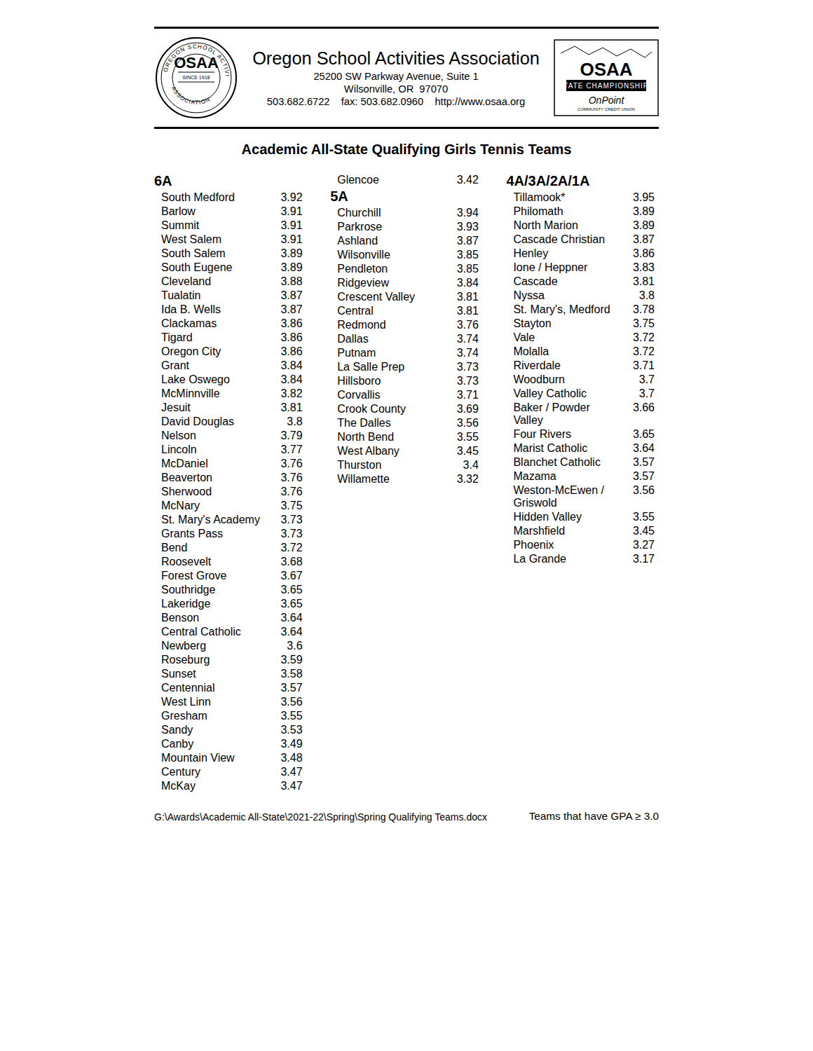OREGON SCHOOL ACTIVITIES ASSOCIATION OSAA SINCE 1918
Oregon School Activities Association
25200 SW Parkway Avenue, Suite 1
Wilsonville, OR 97070
503.682.6722 fax: 503.682.0960 http://www.osaa.org
OSAA STATE CHAMPIONSHIPS OnPoint COMMUNITY CREDIT UNION
Academic All-State Qualifying Girls Tennis Teams
6A
| South Medford | 3.92 |
| Barlow | 3.91 |
| Summit | 3.91 |
| West Salem | 3.91 |
| South Salem | 3.89 |
| South Eugene | 3.89 |
| Cleveland | 3.88 |
| Tualatin | 3.87 |
| Ida B. Wells | 3.87 |
| Clackamas | 3.86 |
| Tigard | 3.86 |
| Oregon City | 3.86 |
| Grant | 3.84 |
| Lake Oswego | 3.84 |
| McMinnville | 3.82 |
| Jesuit | 3.81 |
| David Douglas | 3.8 |
| Nelson | 3.79 |
| Lincoln | 3.77 |
| McDaniel | 3.76 |
| Beaverton | 3.76 |
| Sherwood | 3.76 |
| McNary | 3.75 |
| St. Mary's Academy | 3.73 |
| Grants Pass | 3.73 |
| Bend | 3.72 |
| Roosevelt | 3.68 |
| Forest Grove | 3.67 |
| Southridge | 3.65 |
| Lakeridge | 3.65 |
| Benson | 3.64 |
| Central Catholic | 3.64 |
| Newberg | 3.6 |
| Roseburg | 3.59 |
| Sunset | 3.58 |
| Centennial | 3.57 |
| West Linn | 3.56 |
| Gresham | 3.55 |
| Sandy | 3.53 |
| Canby | 3.49 |
| Mountain View | 3.48 |
| Century | 3.47 |
| McKay | 3.47 |
| Glencoe | 3.42 |
5A
| Churchill | 3.94 |
| Parkrose | 3.93 |
| Ashland | 3.87 |
| Wilsonville | 3.85 |
| Pendleton | 3.85 |
| Ridgeview | 3.84 |
| Crescent Valley | 3.81 |
| Central | 3.81 |
| Redmond | 3.76 |
| Dallas | 3.74 |
| Putnam | 3.74 |
| La Salle Prep | 3.73 |
| Hillsboro | 3.73 |
| Corvallis | 3.71 |
| Crook County | 3.69 |
| The Dalles | 3.56 |
| North Bend | 3.55 |
| West Albany | 3.45 |
| Thurston | 3.4 |
| Willamette | 3.32 |
4A/3A/2A/1A
| Tillamook* | 3.95 |
| Philomath | 3.89 |
| North Marion | 3.89 |
| Cascade Christian | 3.87 |
| Henley | 3.86 |
| Ione / Heppner | 3.83 |
| Cascade | 3.81 |
| Nyssa | 3.8 |
| St. Mary's, Medford | 3.78 |
| Stayton | 3.75 |
| Vale | 3.72 |
| Molalla | 3.72 |
| Riverdale | 3.71 |
| Woodburn | 3.7 |
| Valley Catholic | 3.7 |
| Baker / Powder Valley | 3.66 |
| Four Rivers | 3.65 |
| Marist Catholic | 3.64 |
| Blanchet Catholic | 3.57 |
| Mazama | 3.57 |
| Weston-McEwen / Griswold | 3.56 |
| Hidden Valley | 3.55 |
| Marshfield | 3.45 |
| Phoenix | 3.27 |
| La Grande | 3.17 |
G:\Awards\Academic All-State\2021-22\Spring\Spring Qualifying Teams.docx
Teams that have GPA ≥ 3.0